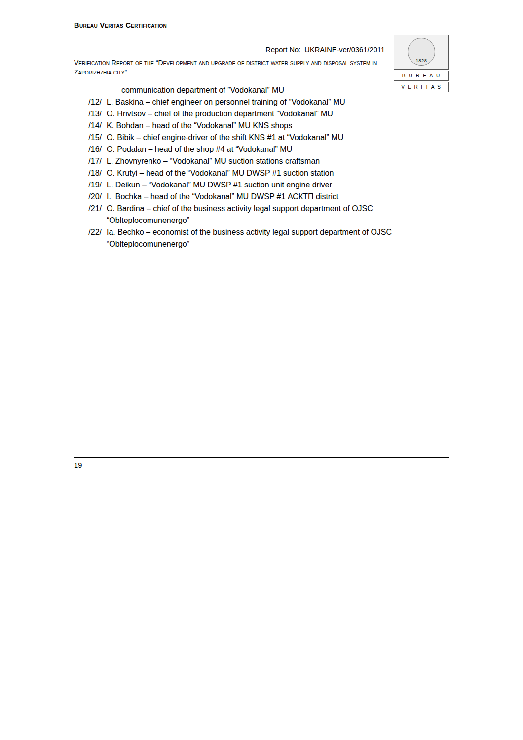Bureau Veritas Certification
Report No: UKRAINE-ver/0361/2011
Verification Report of the “Development and upgrade of district water supply and disposal system in Zaporizhzhia city”
1828
B U R E A U
V E R I T A S
communication department of ”Vodokanal” MU
/12/ L. Baskina – chief engineer on personnel training of ”Vodokanal” MU
/13/ O. Hrivtsov – chief of the production department ”Vodokanal” MU
/14/ K. Bohdan – head of the “Vodokanal” MU KNS shops
/15/ O. Bibik – chief engine-driver of the shift KNS #1 at “Vodokanal” MU
/16/ O. Podalan – head of the shop #4 at “Vodokanal” MU
/17/ L. Zhovnyrenko – “Vodokanal” MU suction stations craftsman
/18/ O. Krutyi – head of the “Vodokanal” MU DWSP #1 suction station
/19/ L. Deikun – “Vodokanal” MU DWSP #1 suction unit engine driver
/20/ I. Bochka – head of the “Vodokanal” MU DWSP #1 АСКТП district
/21/ O. Bardina – chief of the business activity legal support department of OJSC “Oblteplocomunenergo”
/22/ Ia. Bechko – economist of the business activity legal support department of OJSC “Oblteplocomunenergo”
19